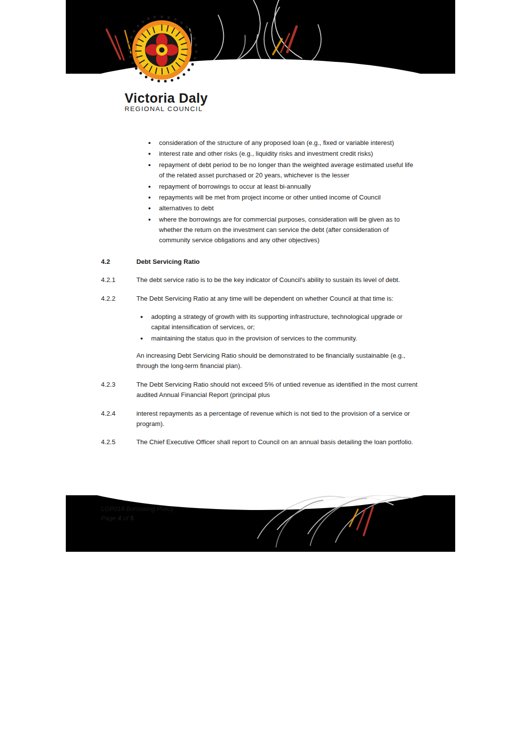Victoria Daly REGIONAL COUNCIL
consideration of the structure of any proposed loan (e.g., fixed or variable interest)
interest rate and other risks (e.g., liquidity risks and investment credit risks)
repayment of debt period to be no longer than the weighted average estimated useful life of the related asset purchased or 20 years, whichever is the lesser
repayment of borrowings to occur at least bi-annually
repayments will be met from project income or other untied income of Council
alternatives to debt
where the borrowings are for commercial purposes, consideration will be given as to whether the return on the investment can service the debt (after consideration of community service obligations and any other objectives)
4.2 Debt Servicing Ratio
4.2.1 The debt service ratio is to be the key indicator of Council's ability to sustain its level of debt.
4.2.2 The Debt Servicing Ratio at any time will be dependent on whether Council at that time is:
adopting a strategy of growth with its supporting infrastructure, technological upgrade or capital intensification of services, or;
maintaining the status quo in the provision of services to the community.
An increasing Debt Servicing Ratio should be demonstrated to be financially sustainable (e.g., through the long-term financial plan).
4.2.3 The Debt Servicing Ratio should not exceed 5% of untied revenue as identified in the most current audited Annual Financial Report (principal plus
4.2.4 interest repayments as a percentage of revenue which is not tied to the provision of a service or program).
4.2.5 The Chief Executive Officer shall report to Council on an annual basis detailing the loan portfolio.
LGP018 Borrowing Policy
Page 4 of 5